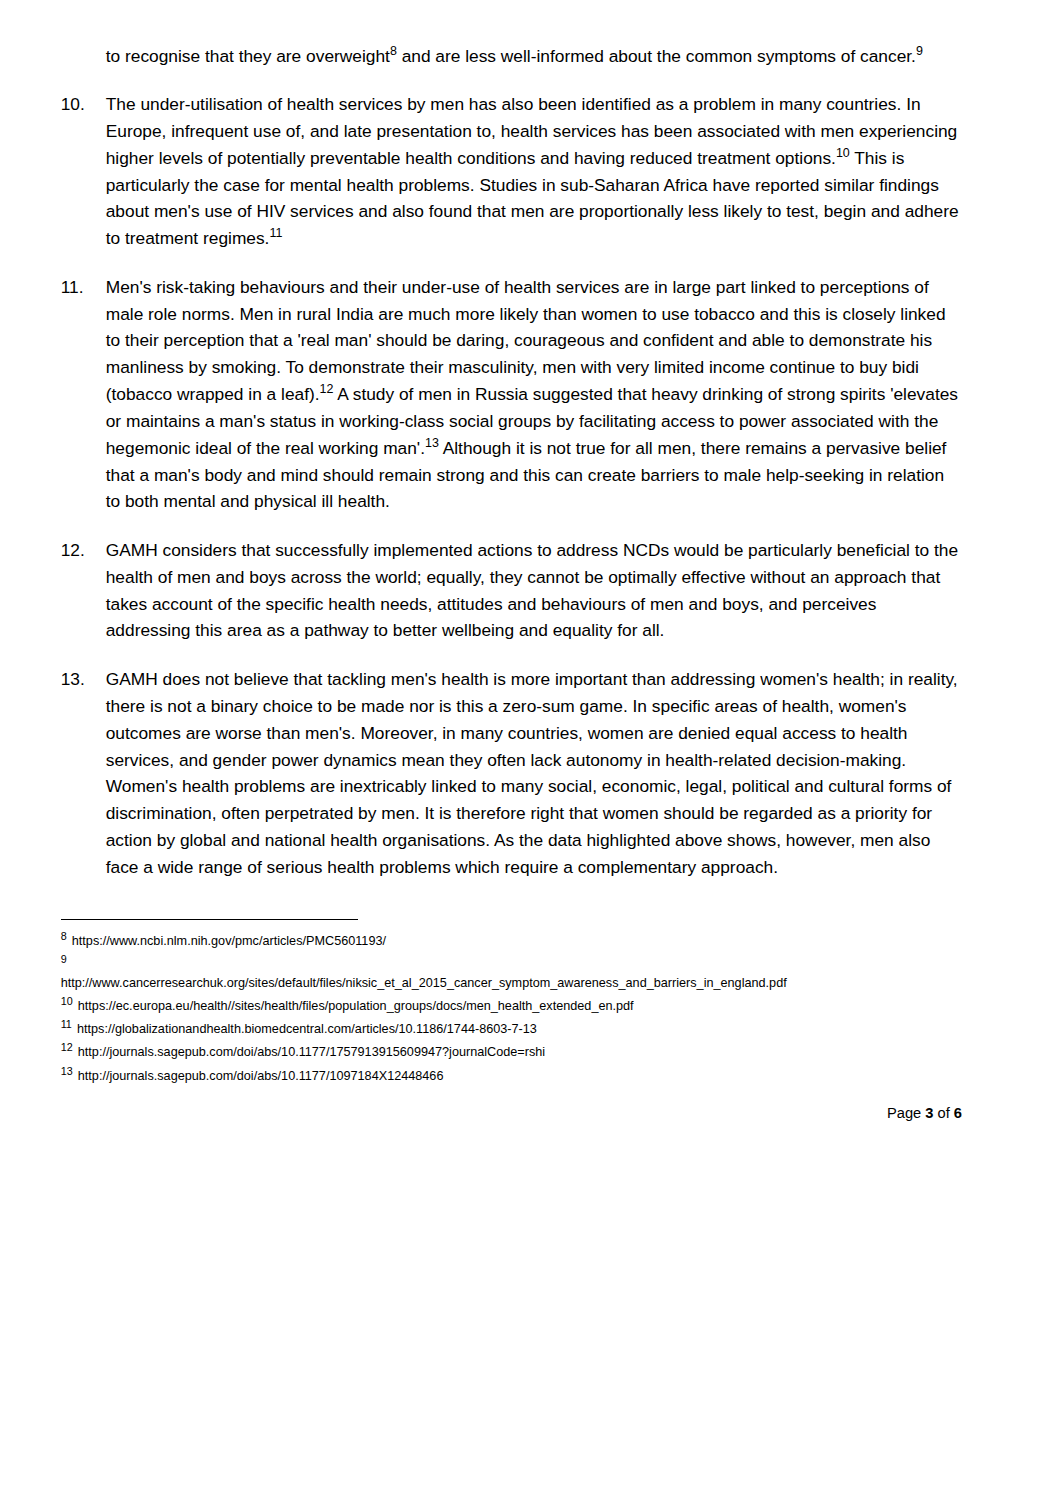to recognise that they are overweight8 and are less well-informed about the common symptoms of cancer.9
10. The under-utilisation of health services by men has also been identified as a problem in many countries. In Europe, infrequent use of, and late presentation to, health services has been associated with men experiencing higher levels of potentially preventable health conditions and having reduced treatment options.10 This is particularly the case for mental health problems. Studies in sub-Saharan Africa have reported similar findings about men's use of HIV services and also found that men are proportionally less likely to test, begin and adhere to treatment regimes.11
11. Men's risk-taking behaviours and their under-use of health services are in large part linked to perceptions of male role norms. Men in rural India are much more likely than women to use tobacco and this is closely linked to their perception that a 'real man' should be daring, courageous and confident and able to demonstrate his manliness by smoking. To demonstrate their masculinity, men with very limited income continue to buy bidi (tobacco wrapped in a leaf).12 A study of men in Russia suggested that heavy drinking of strong spirits 'elevates or maintains a man's status in working-class social groups by facilitating access to power associated with the hegemonic ideal of the real working man'.13 Although it is not true for all men, there remains a pervasive belief that a man's body and mind should remain strong and this can create barriers to male help-seeking in relation to both mental and physical ill health.
12. GAMH considers that successfully implemented actions to address NCDs would be particularly beneficial to the health of men and boys across the world; equally, they cannot be optimally effective without an approach that takes account of the specific health needs, attitudes and behaviours of men and boys, and perceives addressing this area as a pathway to better wellbeing and equality for all.
13. GAMH does not believe that tackling men's health is more important than addressing women's health; in reality, there is not a binary choice to be made nor is this a zero-sum game. In specific areas of health, women's outcomes are worse than men's. Moreover, in many countries, women are denied equal access to health services, and gender power dynamics mean they often lack autonomy in health-related decision-making. Women's health problems are inextricably linked to many social, economic, legal, political and cultural forms of discrimination, often perpetrated by men. It is therefore right that women should be regarded as a priority for action by global and national health organisations. As the data highlighted above shows, however, men also face a wide range of serious health problems which require a complementary approach.
8 https://www.ncbi.nlm.nih.gov/pmc/articles/PMC5601193/
9
http://www.cancerresearchuk.org/sites/default/files/niksic_et_al_2015_cancer_symptom_awareness_and_barriers_in_england.pdf
10 https://ec.europa.eu/health//sites/health/files/population_groups/docs/men_health_extended_en.pdf
11 https://globalizationandhealth.biomedcentral.com/articles/10.1186/1744-8603-7-13
12 http://journals.sagepub.com/doi/abs/10.1177/1757913915609947?journalCode=rshi
13 http://journals.sagepub.com/doi/abs/10.1177/1097184X12448466
Page 3 of 6